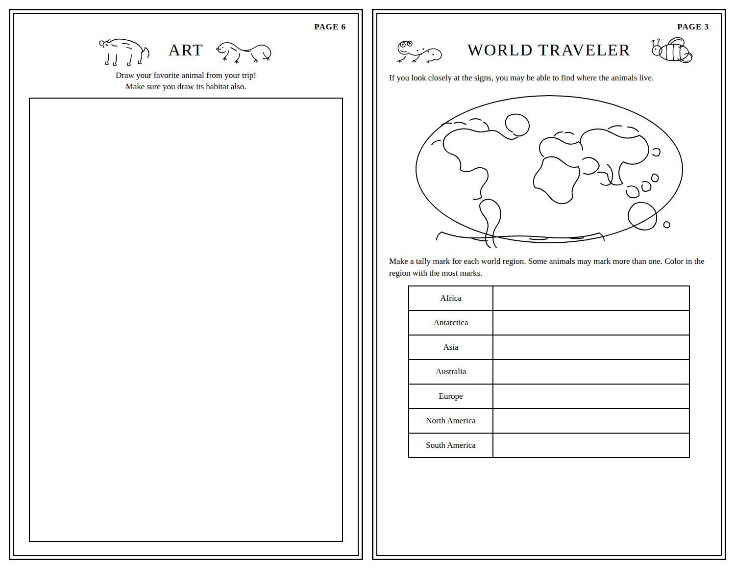PAGE 6
Art
Draw your favorite animal from your trip!
Make sure you draw its habitat also.
PAGE 3
World Traveler
If you look closely at the signs, you may be able to find where the animals live.
Make a tally mark for each world region. Some animals may mark more than one. Color in the region with the most marks.
| Africa | |
| Antarctica | |
| Asia | |
| Australia | |
| Europe | |
| North America | |
| South America | |